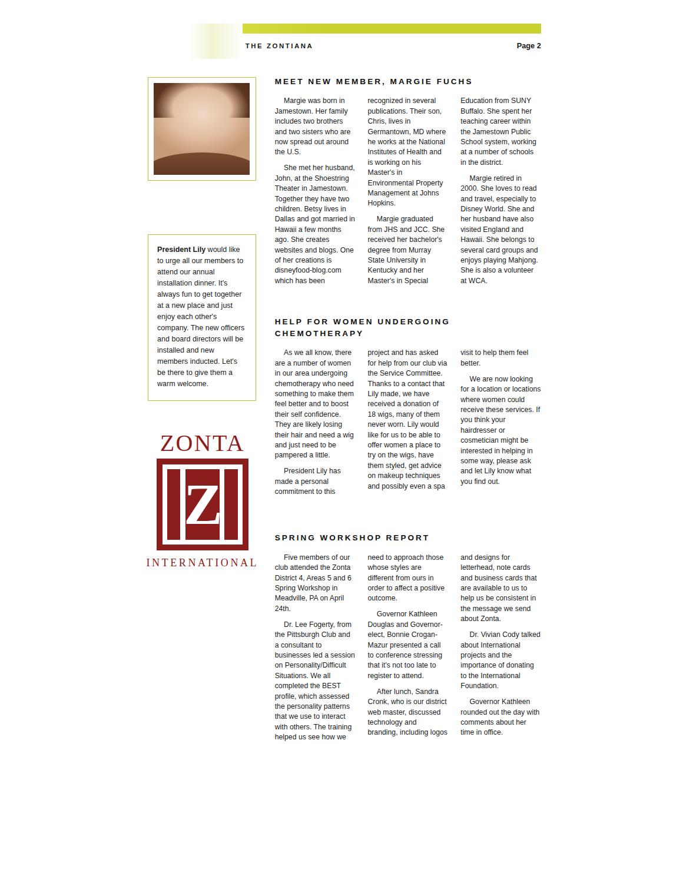The Zontiana
Page 2
President Lily would like to urge all our members to attend our annual installation dinner. It's always fun to get together at a new place and just enjoy each other's company. The new officers and board directors will be installed and new members inducted. Let's be there to give them a warm welcome.
ZONTA
Z
INTERNATIONAL
Meet New Member, Margie Fuchs
Margie was born in Jamestown. Her family includes two brothers and two sisters who are now spread out around the U.S.
She met her husband, John, at the Shoestring Theater in Jamestown. Together they have two children. Betsy lives in Dallas and got married in Hawaii a few months ago. She creates websites and blogs. One of her creations is disneyfood-blog.com which has been recognized in several publications. Their son, Chris, lives in Germantown, MD where he works at the National Institutes of Health and is working on his Master's in Environmental Property Management at Johns Hopkins.
Margie graduated from JHS and JCC. She received her bachelor's degree from Murray State University in Kentucky and her Master's in Special Education from SUNY Buffalo. She spent her teaching career within the Jamestown Public School system, working at a number of schools in the district.
Margie retired in 2000. She loves to read and travel, especially to Disney World. She and her husband have also visited England and Hawaii. She belongs to several card groups and enjoys playing Mahjong. She is also a volunteer at WCA.
Help for Women Undergoing Chemotherapy
As we all know, there are a number of women in our area undergoing chemotherapy who need something to make them feel better and to boost their self confidence. They are likely losing their hair and need a wig and just need to be pampered a little.
President Lily has made a personal commitment to this project and has asked for help from our club via the Service Committee. Thanks to a contact that Lily made, we have received a donation of 18 wigs, many of them never worn. Lily would like for us to be able to offer women a place to try on the wigs, have them styled, get advice on makeup techniques and possibly even a spa visit to help them feel better.
We are now looking for a location or locations where women could receive these services. If you think your hairdresser or cosmetician might be interested in helping in some way, please ask and let Lily know what you find out.
Spring Workshop Report
Five members of our club attended the Zonta District 4, Areas 5 and 6 Spring Workshop in Meadville, PA on April 24th.
Dr. Lee Fogerty, from the Pittsburgh Club and a consultant to businesses led a session on Personality/Difficult Situations. We all completed the BEST profile, which assessed the personality patterns that we use to interact with others. The training helped us see how we need to approach those whose styles are different from ours in order to affect a positive outcome.
Governor Kathleen Douglas and Governor-elect, Bonnie Crogan-Mazur presented a call to conference stressing that it's not too late to register to attend.
After lunch, Sandra Cronk, who is our district web master, discussed technology and branding, including logos and designs for letterhead, note cards and business cards that are available to us to help us be consistent in the message we send about Zonta.
Dr. Vivian Cody talked about International projects and the importance of donating to the International Foundation.
Governor Kathleen rounded out the day with comments about her time in office.